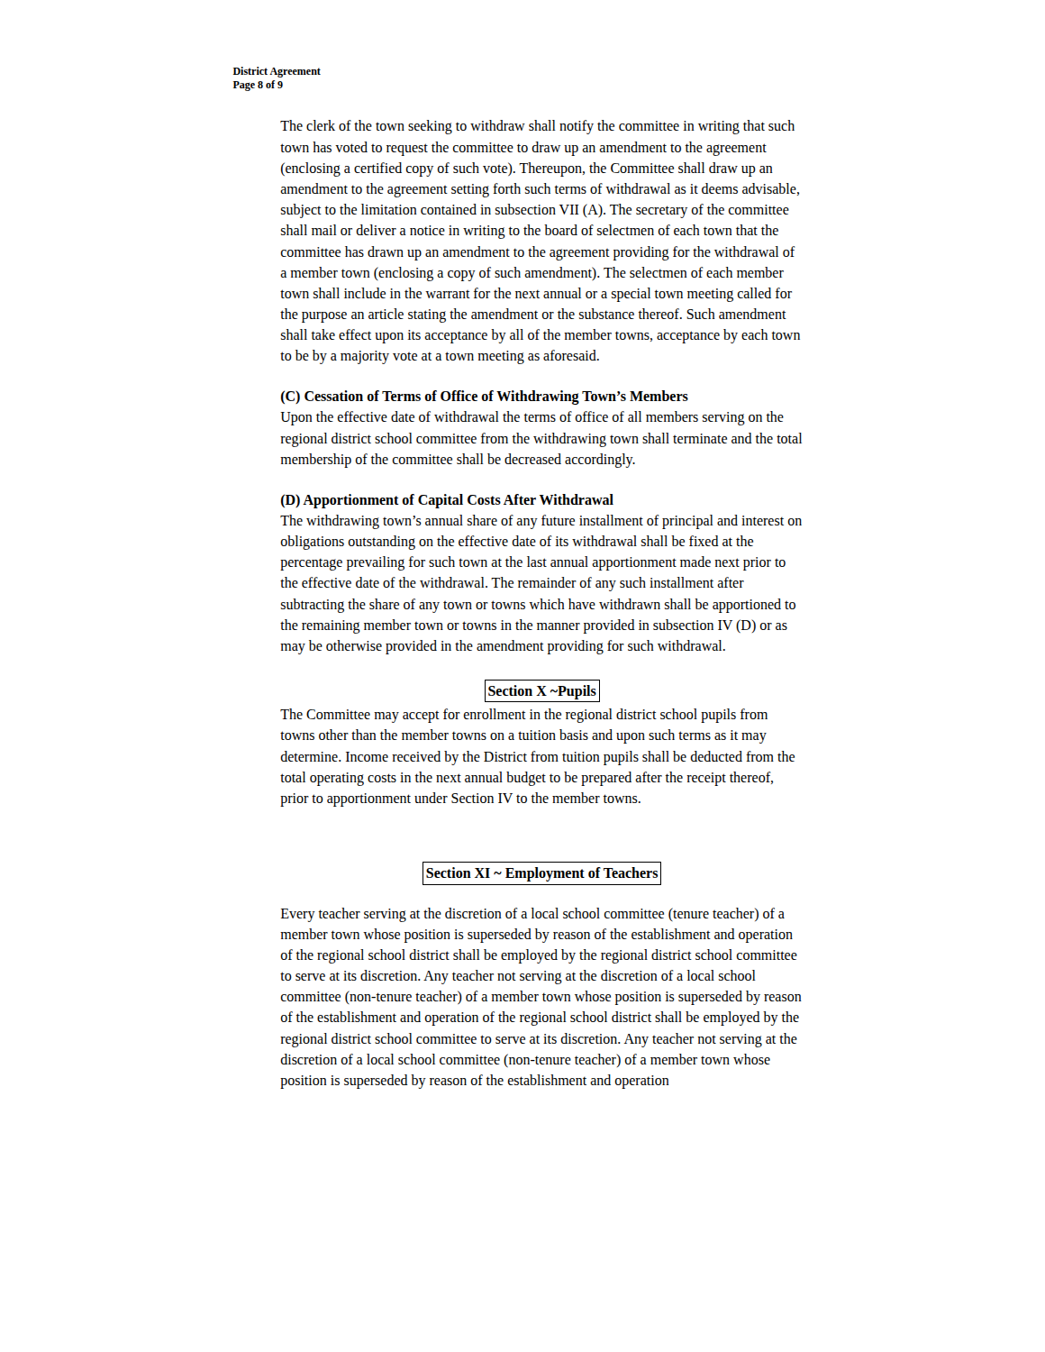District Agreement
Page 8 of 9
The clerk of the town seeking to withdraw shall notify the committee in writing that such town has voted to request the committee to draw up an amendment to the agreement (enclosing a certified copy of such vote). Thereupon, the Committee shall draw up an amendment to the agreement setting forth such terms of withdrawal as it deems advisable, subject to the limitation contained in subsection VII (A). The secretary of the committee shall mail or deliver a notice in writing to the board of selectmen of each town that the committee has drawn up an amendment to the agreement providing for the withdrawal of a member town (enclosing a copy of such amendment). The selectmen of each member town shall include in the warrant for the next annual or a special town meeting called for the purpose an article stating the amendment or the substance thereof. Such amendment shall take effect upon its acceptance by all of the member towns, acceptance by each town to be by a majority vote at a town meeting as aforesaid.
(C) Cessation of Terms of Office of Withdrawing Town’s Members
Upon the effective date of withdrawal the terms of office of all members serving on the regional district school committee from the withdrawing town shall terminate and the total membership of the committee shall be decreased accordingly.
(D) Apportionment of Capital Costs After Withdrawal
The withdrawing town’s annual share of any future installment of principal and interest on obligations outstanding on the effective date of its withdrawal shall be fixed at the percentage prevailing for such town at the last annual apportionment made next prior to the effective date of the withdrawal. The remainder of any such installment after subtracting the share of any town or towns which have withdrawn shall be apportioned to the remaining member town or towns in the manner provided in subsection IV (D) or as may be otherwise provided in the amendment providing for such withdrawal.
Section X ~Pupils
The Committee may accept for enrollment in the regional district school pupils from towns other than the member towns on a tuition basis and upon such terms as it may determine. Income received by the District from tuition pupils shall be deducted from the total operating costs in the next annual budget to be prepared after the receipt thereof, prior to apportionment under Section IV to the member towns.
Section XI ~ Employment of Teachers
Every teacher serving at the discretion of a local school committee (tenure teacher) of a member town whose position is superseded by reason of the establishment and operation of the regional school district shall be employed by the regional district school committee to serve at its discretion. Any teacher not serving at the discretion of a local school committee (non-tenure teacher) of a member town whose position is superseded by reason of the establishment and operation of the regional school district shall be employed by the regional district school committee to serve at its discretion. Any teacher not serving at the discretion of a local school committee (non-tenure teacher) of a member town whose position is superseded by reason of the establishment and operation